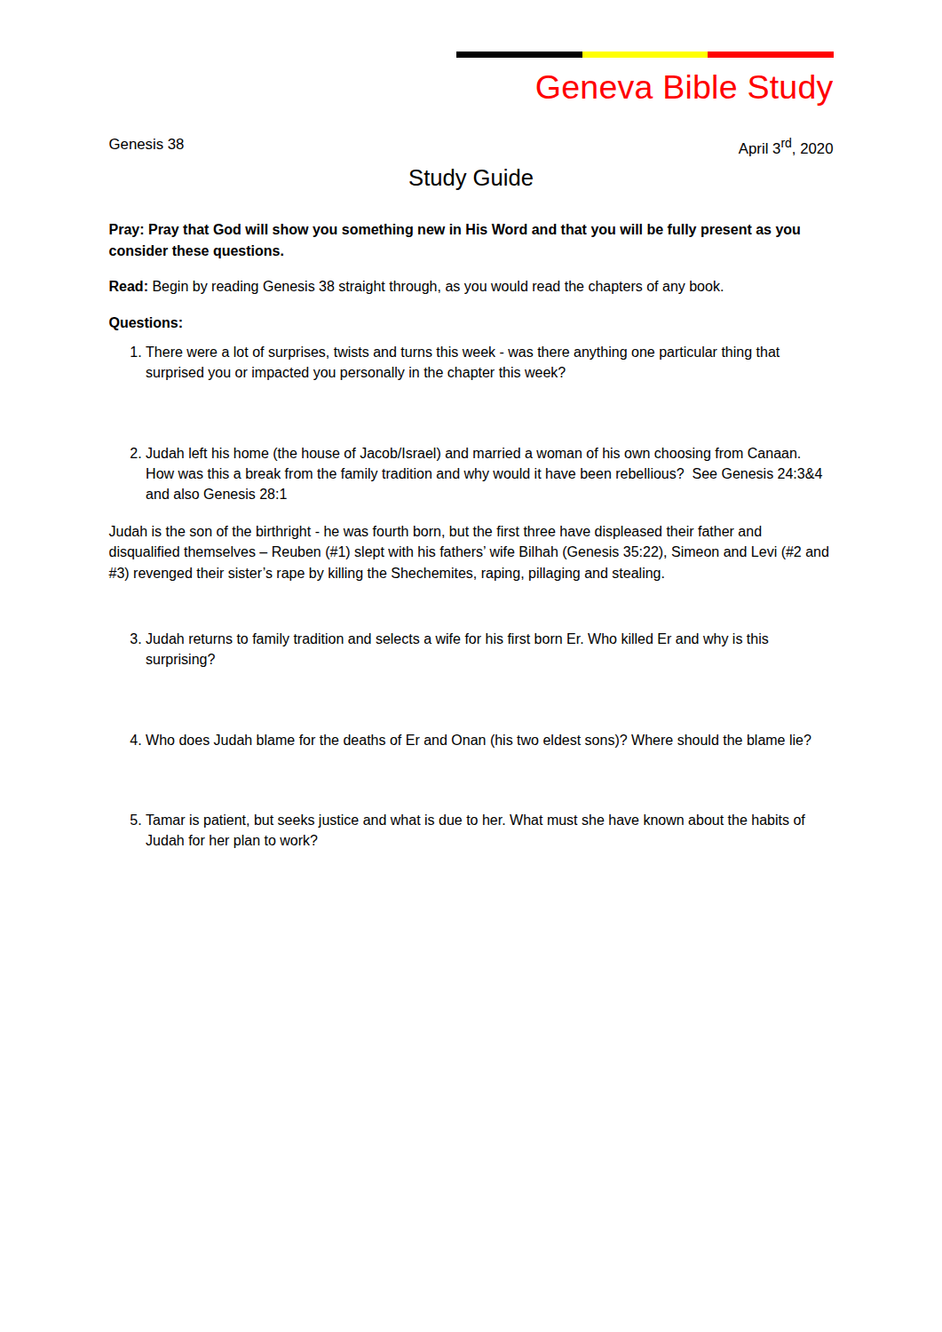Geneva Bible Study
Genesis 38 April 3rd, 2020
Study Guide
Pray: Pray that God will show you something new in His Word and that you will be fully present as you consider these questions.
Read: Begin by reading Genesis 38 straight through, as you would read the chapters of any book.
Questions:
There were a lot of surprises, twists and turns this week - was there anything one particular thing that surprised you or impacted you personally in the chapter this week?
Judah left his home (the house of Jacob/Israel) and married a woman of his own choosing from Canaan. How was this a break from the family tradition and why would it have been rebellious? See Genesis 24:3&4 and also Genesis 28:1
Judah is the son of the birthright - he was fourth born, but the first three have displeased their father and disqualified themselves – Reuben (#1) slept with his fathers’ wife Bilhah (Genesis 35:22), Simeon and Levi (#2 and #3) revenged their sister’s rape by killing the Shechemites, raping, pillaging and stealing.
Judah returns to family tradition and selects a wife for his first born Er. Who killed Er and why is this surprising?
Who does Judah blame for the deaths of Er and Onan (his two eldest sons)? Where should the blame lie?
Tamar is patient, but seeks justice and what is due to her. What must she have known about the habits of Judah for her plan to work?